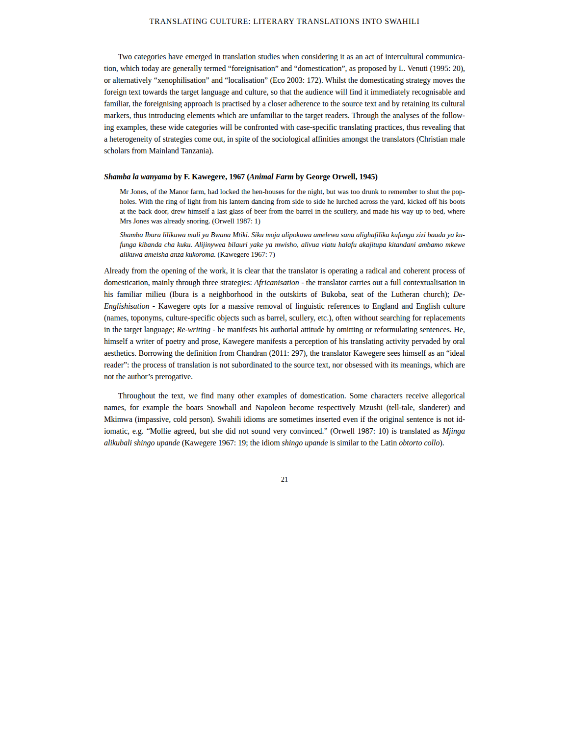Translating Culture: Literary Translations into Swahili
Two categories have emerged in translation studies when considering it as an act of intercultural communication, which today are generally termed “foreignisation” and “domestication”, as proposed by L. Venuti (1995: 20), or alternatively “xenophilisation” and “localisation” (Eco 2003: 172). Whilst the domesticating strategy moves the foreign text towards the target language and culture, so that the audience will find it immediately recognisable and familiar, the foreignising approach is practised by a closer adherence to the source text and by retaining its cultural markers, thus introducing elements which are unfamiliar to the target readers. Through the analyses of the following examples, these wide categories will be confronted with case-specific translating practices, thus revealing that a heterogeneity of strategies come out, in spite of the sociological affinities amongst the translators (Christian male scholars from Mainland Tanzania).
Shamba la wanyama by F. Kawegere, 1967 (Animal Farm by George Orwell, 1945)
Mr Jones, of the Manor farm, had locked the hen-houses for the night, but was too drunk to remember to shut the pop-holes. With the ring of light from his lantern dancing from side to side he lurched across the yard, kicked off his boots at the back door, drew himself a last glass of beer from the barrel in the scullery, and made his way up to bed, where Mrs Jones was already snoring. (Orwell 1987: 1)
Shamba Ibura lilikuwa mali ya Bwana Mtiki. Siku moja alipokuwa amelewa sana alighafilika kufunga zizi baada ya kufunga kibanda cha kuku. Alijinywea bilauri yake ya mwisho, alivua viatu halafu akajitupa kitandani ambamo mkewe alikuwa ameisha anza kukoroma. (Kawegere 1967: 7)
Already from the opening of the work, it is clear that the translator is operating a radical and coherent process of domestication, mainly through three strategies: Africanisation - the translator carries out a full contextualisation in his familiar milieu (Ibura is a neighborhood in the outskirts of Bukoba, seat of the Lutheran church); De-Englishisation - Kawegere opts for a massive removal of linguistic references to England and English culture (names, toponyms, culture-specific objects such as barrel, scullery, etc.), often without searching for replacements in the target language; Re-writing - he manifests his authorial attitude by omitting or reformulating sentences. He, himself a writer of poetry and prose, Kawegere manifests a perception of his translating activity pervaded by oral aesthetics. Borrowing the definition from Chandran (2011: 297), the translator Kawegere sees himself as an “ideal reader”: the process of translation is not subordinated to the source text, nor obsessed with its meanings, which are not the author’s prerogative.
Throughout the text, we find many other examples of domestication. Some characters receive allegorical names, for example the boars Snowball and Napoleon become respectively Mzushi (tell-tale, slanderer) and Mkimwa (impassive, cold person). Swahili idioms are sometimes inserted even if the original sentence is not idiomatic, e.g. “Mollie agreed, but she did not sound very convinced.” (Orwell 1987: 10) is translated as Mjinga alikubali shingo upande (Kawegere 1967: 19; the idiom shingo upande is similar to the Latin obtorto collo).
21